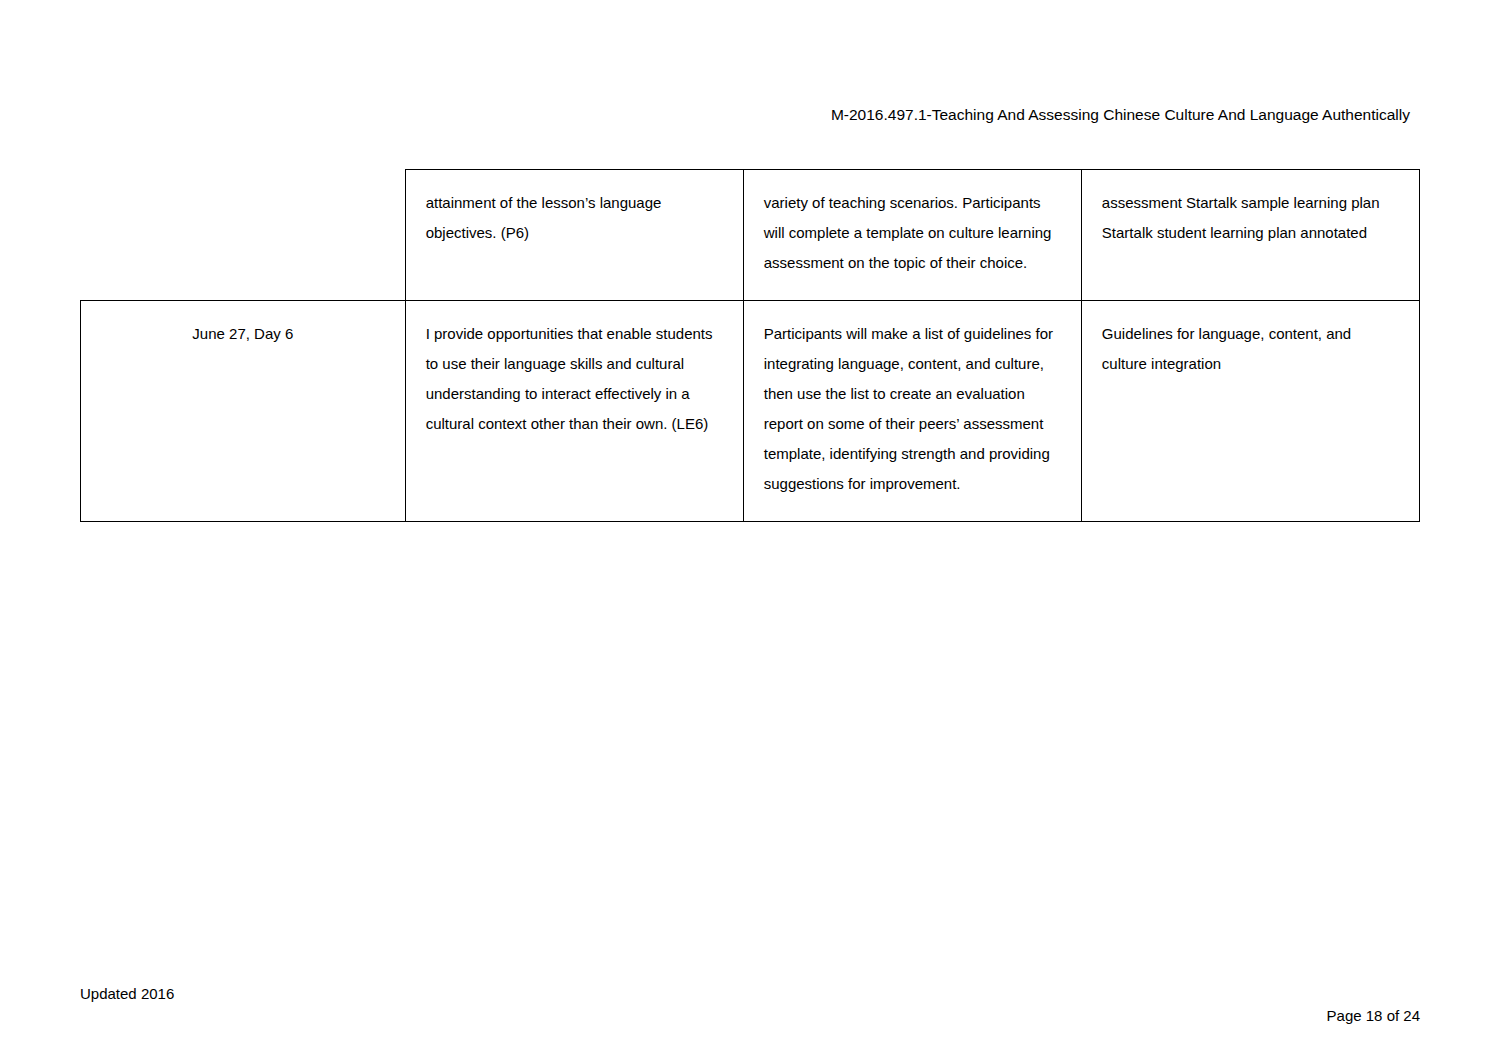M-2016.497.1-Teaching And Assessing Chinese Culture And Language Authentically
| | attainment of the lesson’s language objectives. (P6) | variety of teaching scenarios. Participants will complete a template on culture learning assessment on the topic of their choice. | assessment Startalk sample learning plan Startalk student learning plan annotated |
| June 27, Day 6 | I provide opportunities that enable students to use their language skills and cultural understanding to interact effectively in a cultural context other than their own. (LE6) | Participants will make a list of guidelines for integrating language, content, and culture, then use the list to create an evaluation report on some of their peers’ assessment template, identifying strength and providing suggestions for improvement. | Guidelines for language, content, and culture integration |
Updated 2016
Page 18 of 24